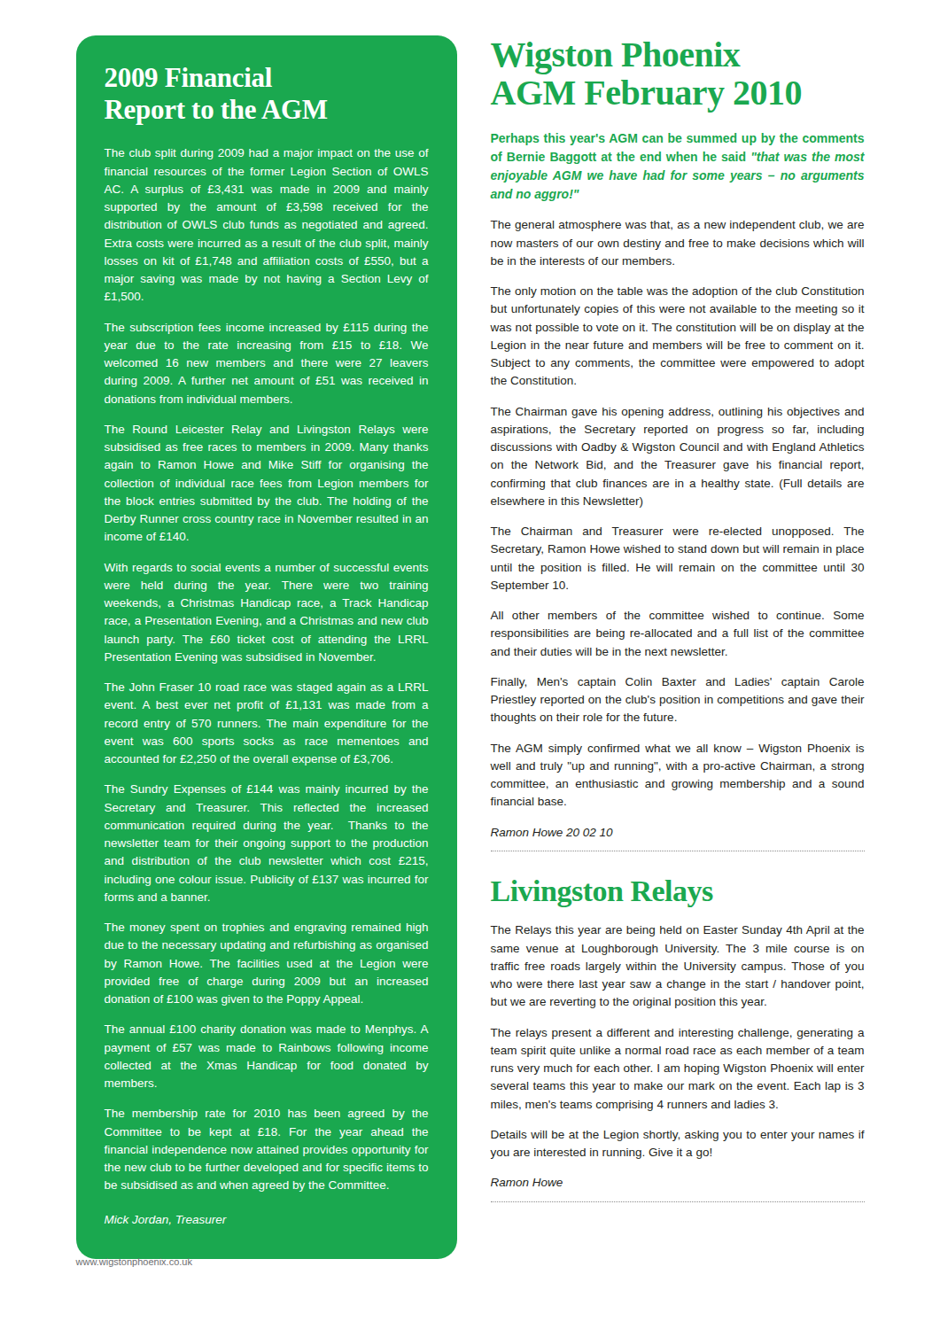2009 Financial
Report to the AGM
The club split during 2009 had a major impact on the use of financial resources of the former Legion Section of OWLS AC. A surplus of £3,431 was made in 2009 and mainly supported by the amount of £3,598 received for the distribution of OWLS club funds as negotiated and agreed. Extra costs were incurred as a result of the club split, mainly losses on kit of £1,748 and affiliation costs of £550, but a major saving was made by not having a Section Levy of £1,500.
The subscription fees income increased by £115 during the year due to the rate increasing from £15 to £18. We welcomed 16 new members and there were 27 leavers during 2009. A further net amount of £51 was received in donations from individual members.
The Round Leicester Relay and Livingston Relays were subsidised as free races to members in 2009. Many thanks again to Ramon Howe and Mike Stiff for organising the collection of individual race fees from Legion members for the block entries submitted by the club. The holding of the Derby Runner cross country race in November resulted in an income of £140.
With regards to social events a number of successful events were held during the year. There were two training weekends, a Christmas Handicap race, a Track Handicap race, a Presentation Evening, and a Christmas and new club launch party. The £60 ticket cost of attending the LRRL Presentation Evening was subsidised in November.
The John Fraser 10 road race was staged again as a LRRL event. A best ever net profit of £1,131 was made from a record entry of 570 runners. The main expenditure for the event was 600 sports socks as race mementoes and accounted for £2,250 of the overall expense of £3,706.
The Sundry Expenses of £144 was mainly incurred by the Secretary and Treasurer. This reflected the increased communication required during the year. Thanks to the newsletter team for their ongoing support to the production and distribution of the club newsletter which cost £215, including one colour issue. Publicity of £137 was incurred for forms and a banner.
The money spent on trophies and engraving remained high due to the necessary updating and refurbishing as organised by Ramon Howe. The facilities used at the Legion were provided free of charge during 2009 but an increased donation of £100 was given to the Poppy Appeal.
The annual £100 charity donation was made to Menphys. A payment of £57 was made to Rainbows following income collected at the Xmas Handicap for food donated by members.
The membership rate for 2010 has been agreed by the Committee to be kept at £18. For the year ahead the financial independence now attained provides opportunity for the new club to be further developed and for specific items to be subsidised as and when agreed by the Committee.
Mick Jordan, Treasurer
Wigston Phoenix
AGM February 2010
Perhaps this year's AGM can be summed up by the comments of Bernie Baggott at the end when he said "that was the most enjoyable AGM we have had for some years – no arguments and no aggro!"
The general atmosphere was that, as a new independent club, we are now masters of our own destiny and free to make decisions which will be in the interests of our members.
The only motion on the table was the adoption of the club Constitution but unfortunately copies of this were not available to the meeting so it was not possible to vote on it. The constitution will be on display at the Legion in the near future and members will be free to comment on it. Subject to any comments, the committee were empowered to adopt the Constitution.
The Chairman gave his opening address, outlining his objectives and aspirations, the Secretary reported on progress so far, including discussions with Oadby & Wigston Council and with England Athletics on the Network Bid, and the Treasurer gave his financial report, confirming that club finances are in a healthy state. (Full details are elsewhere in this Newsletter)
The Chairman and Treasurer were re-elected unopposed. The Secretary, Ramon Howe wished to stand down but will remain in place until the position is filled. He will remain on the committee until 30 September 10.
All other members of the committee wished to continue. Some responsibilities are being re-allocated and a full list of the committee and their duties will be in the next newsletter.
Finally, Men's captain Colin Baxter and Ladies' captain Carole Priestley reported on the club's position in competitions and gave their thoughts on their role for the future.
The AGM simply confirmed what we all know – Wigston Phoenix is well and truly "up and running", with a pro-active Chairman, a strong committee, an enthusiastic and growing membership and a sound financial base.
Ramon Howe 20 02 10
Livingston Relays
The Relays this year are being held on Easter Sunday 4th April at the same venue at Loughborough University. The 3 mile course is on traffic free roads largely within the University campus. Those of you who were there last year saw a change in the start / handover point, but we are reverting to the original position this year.
The relays present a different and interesting challenge, generating a team spirit quite unlike a normal road race as each member of a team runs very much for each other. I am hoping Wigston Phoenix will enter several teams this year to make our mark on the event. Each lap is 3 miles, men's teams comprising 4 runners and ladies 3.
Details will be at the Legion shortly, asking you to enter your names if you are interested in running. Give it a go!
Ramon Howe
www.wigstonphoenix.co.uk